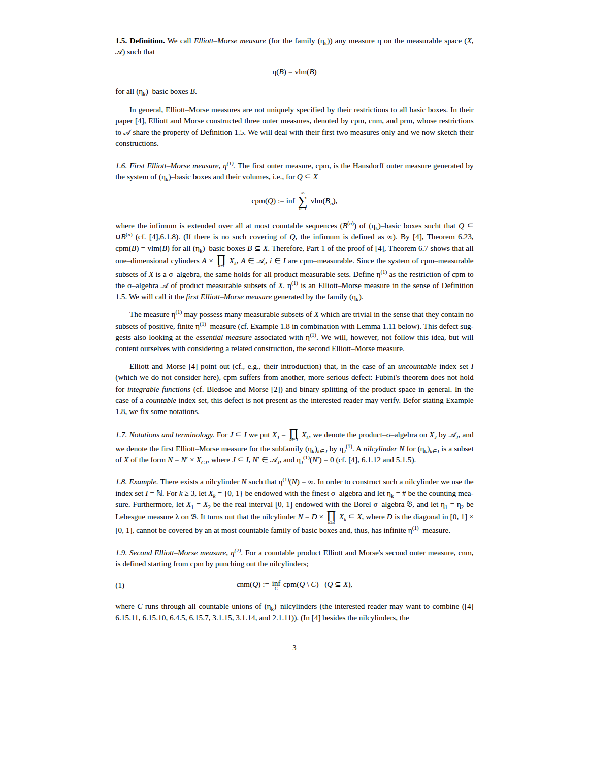1.5. Definition. We call Elliott–Morse measure (for the family (ηk)) any measure η on the measurable space (X, 𝒜) such that
η(B) = vlm(B)
for all (ηk)–basic boxes B.
In general, Elliott–Morse measures are not uniquely specified by their restrictions to all basic boxes. In their paper [4], Elliott and Morse constructed three outer measures, denoted by cpm, cnm, and prm, whose restrictions to 𝒜 share the property of Definition 1.5. We will deal with their first two measures only and we now sketch their constructions.
1.6. First Elliott–Morse measure, η(1). The first outer measure, cpm, is the Hausdorff outer measure generated by the system of (ηk)–basic boxes and their volumes, i.e., for Q ⊆ X
cpm(Q) := inf ∞∑n=1 vlm(Bn),
where the infimum is extended over all at most countable sequences (B(n)) of (ηk)–basic boxes sucht that Q ⊆ ∪B(n) (cf. [4],6.1.8). (If there is no such covering of Q, the infimum is defined as ∞). By [4], Theorem 6.23, cpm(B) = vlm(B) for all (ηk)–basic boxes B ⊆ X. Therefore, Part 1 of the proof of [4], Theorem 6.7 shows that all one–dimensional cylinders A × ∏k≠i Xk, A ∈ 𝒜i, i ∈ I are cpm–measurable. Since the system of cpm–measurable subsets of X is a σ–algebra, the same holds for all product measurable sets. Define η(1) as the restriction of cpm to the σ–algebra 𝒜 of product measurable subsets of X. η(1) is an Elliott–Morse measure in the sense of Definition 1.5. We will call it the first Elliott–Morse measure generated by the family (ηk).
The measure η(1) may possess many measurable subsets of X which are trivial in the sense that they contain no subsets of positive, finite η(1)–measure (cf. Example 1.8 in combination with Lemma 1.11 below). This defect suggests also looking at the essential measure associated with η(1). We will, however, not follow this idea, but will content ourselves with considering a related construction, the second Elliott–Morse measure.
Elliott and Morse [4] point out (cf., e.g., their introduction) that, in the case of an uncountable index set I (which we do not consider here), cpm suffers from another, more serious defect: Fubini's theorem does not hold for integrable functions (cf. Bledsoe and Morse [2]) and binary splitting of the product space in general. In the case of a countable index set, this defect is not present as the interested reader may verify. Befor stating Example 1.8, we fix some notations.
1.7. Notations and terminology. For J ⊆ I we put XJ = ∏k∈J Xk, we denote the product–σ–algebra on XJ by 𝒜J, and we denote the first Elliott–Morse measure for the subfamily (ηk)k∈J by ηJ(1). A nilcylinder N for (ηk)k∈I is a subset of X of the form N = N′ × XCJ, where J ⊆ I, N′ ∈ 𝒜J, and ηJ(1)(N′) = 0 (cf. [4], 6.1.12 and 5.1.5).
1.8. Example. There exists a nilcylinder N such that η(1)(N) = ∞. In order to construct such a nilcylinder we use the index set I = ℕ. For k ≥ 3, let Xk = {0, 1} be endowed with the finest σ–algebra and let ηk = # be the counting measure. Furthermore, let X1 = X2 be the real interval [0, 1] endowed with the Borel σ–algebra 𝔅, and let η1 = η2 be Lebesgue measure λ on 𝔅. It turns out that the nilcylinder N = D × ∏k≥3 Xk ⊆ X, where D is the diagonal in [0, 1] × [0, 1], cannot be covered by an at most countable family of basic boxes and, thus, has infinite η(1)–measure.
1.9. Second Elliott–Morse measure, η(2). For a countable product Elliott and Morse's second outer measure, cnm, is defined starting from cpm by punching out the nilcylinders;
(1) cnm(Q) := inf C cpm(Q \ C) (Q ⊆ X),
where C runs through all countable unions of (ηk)–nilcylinders (the interested reader may want to combine ([4] 6.15.11, 6.15.10, 6.4.5, 6.15.7, 3.1.15, 3.1.14, and 2.1.11)). (In [4] besides the nilcylinders, the
3